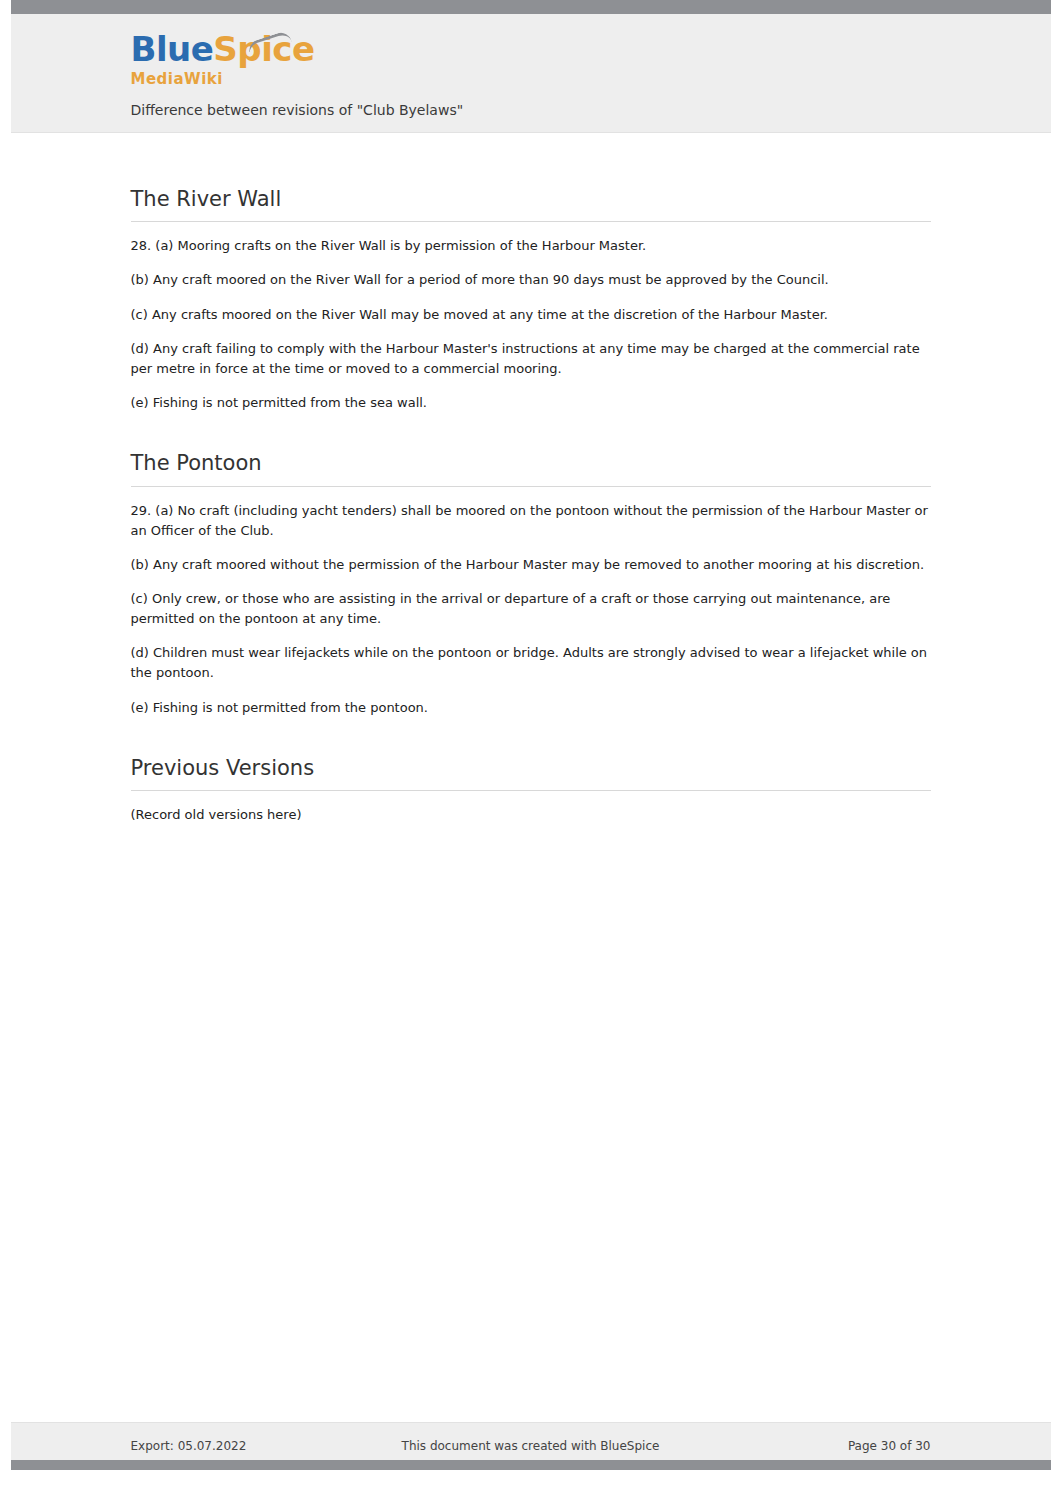Blue Spice
MediaWiki
Difference between revisions of "Club Byelaws"
The River Wall
28. (a) Mooring crafts on the River Wall is by permission of the Harbour Master.
(b) Any craft moored on the River Wall for a period of more than 90 days must be approved by the Council.
(c) Any crafts moored on the River Wall may be moved at any time at the discretion of the Harbour Master.
(d) Any craft failing to comply with the Harbour Master's instructions at any time may be charged at the commercial rate per metre in force at the time or moved to a commercial mooring.
(e) Fishing is not permitted from the sea wall.
The Pontoon
29. (a) No craft (including yacht tenders) shall be moored on the pontoon without the permission of the Harbour Master or an Officer of the Club.
(b) Any craft moored without the permission of the Harbour Master may be removed to another mooring at his discretion.
(c) Only crew, or those who are assisting in the arrival or departure of a craft or those carrying out maintenance, are permitted on the pontoon at any time.
(d) Children must wear lifejackets while on the pontoon or bridge. Adults are strongly advised to wear a lifejacket while on the pontoon.
(e) Fishing is not permitted from the pontoon.
Previous Versions
(Record old versions here)
Export: 05.07.2022
This document was created with BlueSpice
Page 30 of 30